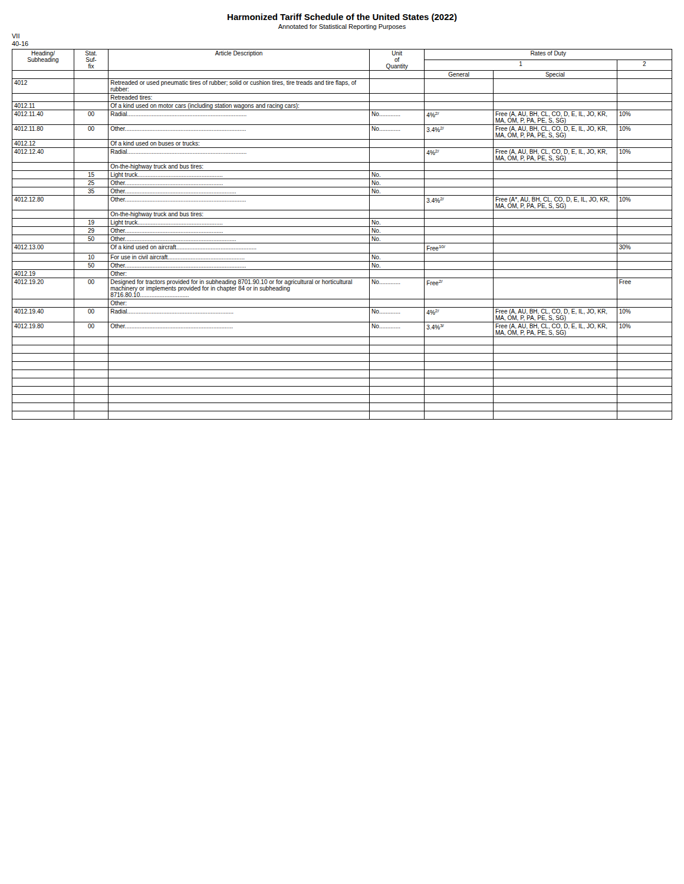Harmonized Tariff Schedule of the United States (2022)
Annotated for Statistical Reporting Purposes
VII
40-16
| Heading/ Subheading | Stat. Suf- fix | Article Description | Unit of Quantity | Rates of Duty |
| --- | --- | --- | --- | --- |
| 1 | 2 |
| | | | | General | Special | |
| 4012 | | Retreaded or used pneumatic tires of rubber; solid or cushion tires, tire treads and tire flaps, of rubber: | | | | |
| | | Retreaded tires: | | | | |
| 4012.11 | | Of a kind used on motor cars (including station wagons and racing cars): | | | | |
| 4012.11.40 | 00 | Radial......................................................................... | No............. | 4% 2/ | Free (A, AU, BH, CL, CO, D, E, IL, JO, KR, MA, OM, P, PA, PE, S, SG) | 10% |
| 4012.11.80 | 00 | Other.......................................................................... | No............. | 3.4% 2/ | Free (A, AU, BH, CL, CO, D, E, IL, JO, KR, MA, OM, P, PA, PE, S, SG) | 10% |
| 4012.12 | | Of a kind used on buses or trucks: | | | | |
| 4012.12.40 | | Radial......................................................................... | | 4% 2/ | Free (A, AU, BH, CL, CO, D, E, IL, JO, KR, MA, OM, P, PA, PE, S, SG) | 10% |
| | | On-the-highway truck and bus tires: | | | | |
| | 15 | Light truck.................................................... | No. | | | |
| | 25 | Other............................................................ | No. | | | |
| | 35 | Other.................................................................... | No. | | | |
| 4012.12.80 | | Other.......................................................................... | | 3.4% 2/ | Free (A*, AU, BH, CL, CO, D, E, IL, JO, KR, MA, OM, P, PA, PE, S, SG) | 10% |
| | | On-the-highway truck and bus tires: | | | | |
| | 19 | Light truck.................................................... | No. | | | |
| | 29 | Other............................................................ | No. | | | |
| | 50 | Other.................................................................... | No. | | | |
| 4012.13.00 | | Of a kind used on aircraft................................................. | | Free 10/ | | 30% |
| | 10 | For use in civil aircraft............................................... | No. | | | |
| | 50 | Other.......................................................................... | No. | | | |
| 4012.19 | | Other: | | | | |
| 4012.19.20 | 00 | Designed for tractors provided for in subheading 8701.90.10 or for agricultural or horticultural machinery or implements provided for in chapter 84 or in subheading 8716.80.10.............................. | No............. | Free 2/ | | Free |
| | | Other: | | | | |
| 4012.19.40 | 00 | Radial................................................................. | No............. | 4% 2/ | Free (A, AU, BH, CL, CO, D, E, IL, JO, KR, MA, OM, P, PA, PE, S, SG) | 10% |
| 4012.19.80 | 00 | Other.................................................................. | No............. | 3.4% 3/ | Free (A, AU, BH, CL, CO, D, E, IL, JO, KR, MA, OM, P, PA, PE, S, SG) | 10% |